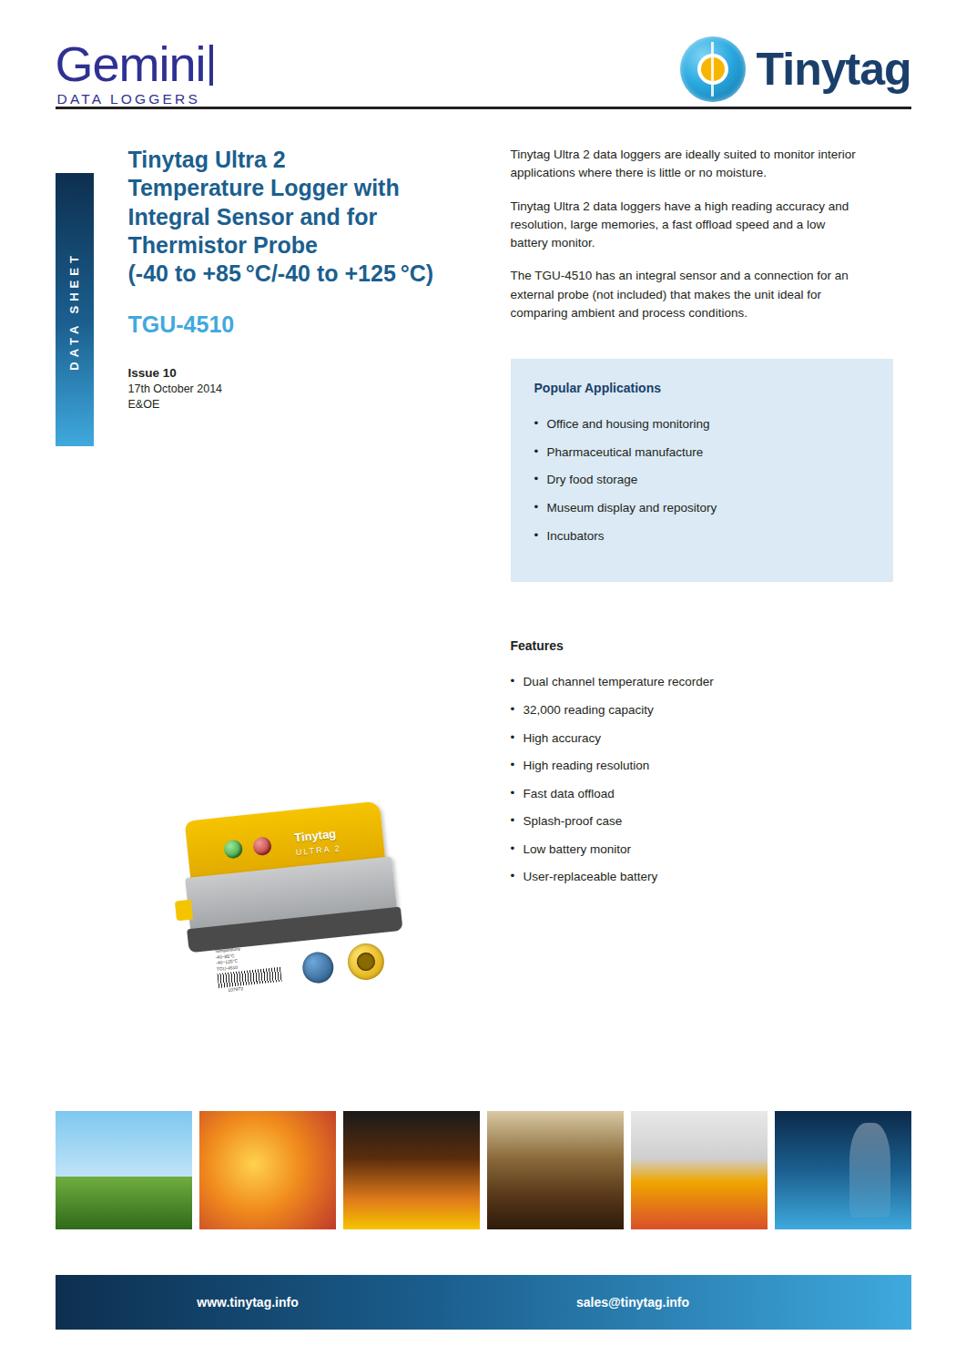Gemini
DATA LOGGERS
Tinytag
DATA SHEET
Tinytag Ultra 2
Temperature Logger with
Integral Sensor and for
Thermistor Probe
(-40 to +85 °C/-40 to +125 °C)
TGU-4510
Issue 10
17th October 2014
E&OE
Tinytag Ultra 2 data loggers are ideally suited to monitor interior applications where there is little or no moisture.
Tinytag Ultra 2 data loggers have a high reading accuracy and resolution, large memories, a fast offload speed and a low battery monitor.
The TGU-4510 has an integral sensor and a connection for an external probe (not included) that makes the unit ideal for comparing ambient and process conditions.
Popular Applications
Office and housing monitoring
Pharmaceutical manufacture
Dry food storage
Museum display and repository
Incubators
Features
Dual channel temperature recorder
32,000 reading capacity
High accuracy
High reading resolution
Fast data offload
Splash-proof case
Low battery monitor
User-replaceable battery
TinytagULTRA 2
Temperature
-40~85°C
-40~125°C
TGU-4510
107973
www.tinytag.info
sales@tinytag.info